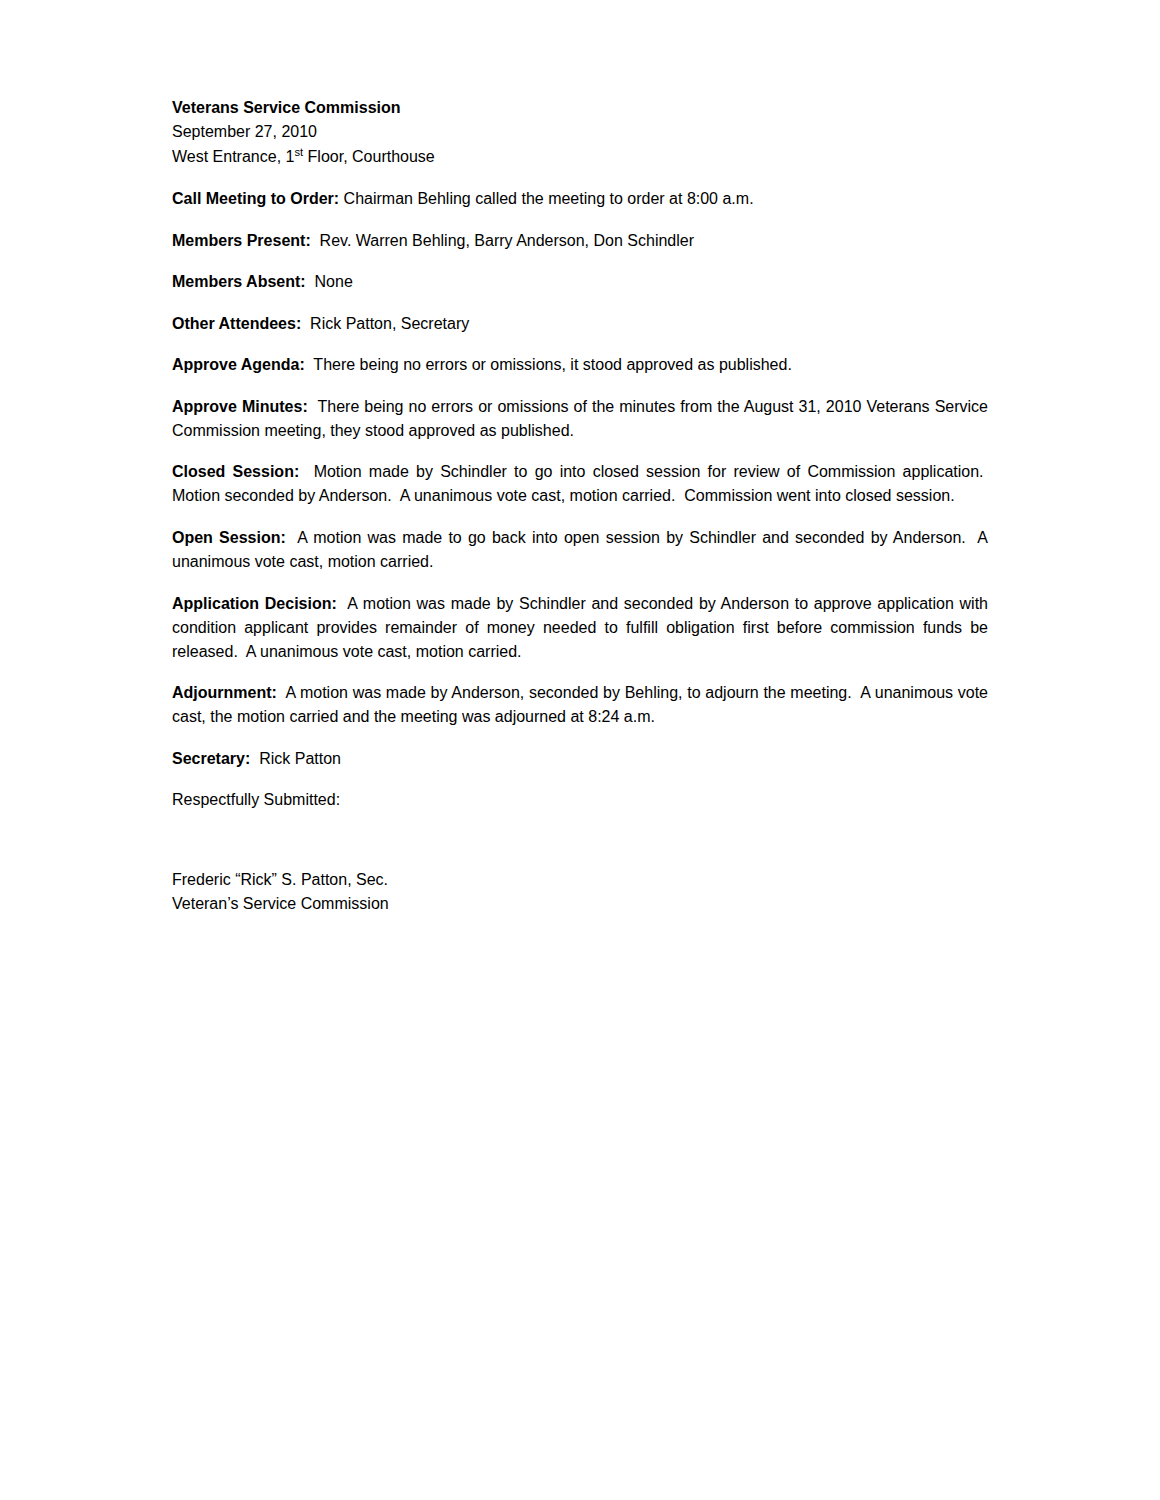Veterans Service Commission
September 27, 2010
West Entrance, 1st Floor, Courthouse
Call Meeting to Order: Chairman Behling called the meeting to order at 8:00 a.m.
Members Present: Rev. Warren Behling, Barry Anderson, Don Schindler
Members Absent: None
Other Attendees: Rick Patton, Secretary
Approve Agenda: There being no errors or omissions, it stood approved as published.
Approve Minutes: There being no errors or omissions of the minutes from the August 31, 2010 Veterans Service Commission meeting, they stood approved as published.
Closed Session: Motion made by Schindler to go into closed session for review of Commission application. Motion seconded by Anderson. A unanimous vote cast, motion carried. Commission went into closed session.
Open Session: A motion was made to go back into open session by Schindler and seconded by Anderson. A unanimous vote cast, motion carried.
Application Decision: A motion was made by Schindler and seconded by Anderson to approve application with condition applicant provides remainder of money needed to fulfill obligation first before commission funds be released. A unanimous vote cast, motion carried.
Adjournment: A motion was made by Anderson, seconded by Behling, to adjourn the meeting. A unanimous vote cast, the motion carried and the meeting was adjourned at 8:24 a.m.
Secretary: Rick Patton
Respectfully Submitted:
Frederic “Rick” S. Patton, Sec.
Veteran’s Service Commission